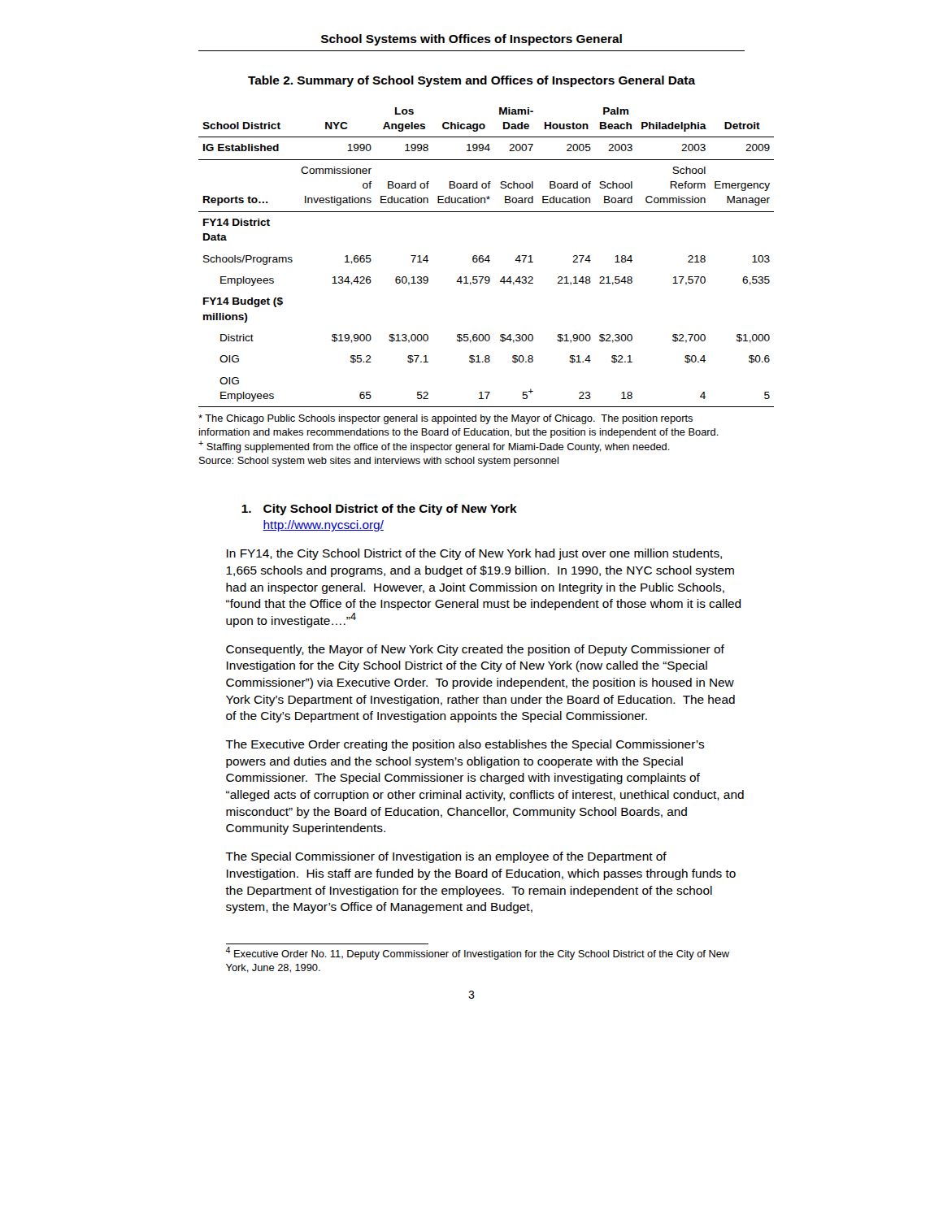School Systems with Offices of Inspectors General
Table 2. Summary of School System and Offices of Inspectors General Data
| School District | NYC | Los Angeles | Chicago | Miami- Dade | Houston | Palm Beach | Philadelphia | Detroit |
| --- | --- | --- | --- | --- | --- | --- | --- | --- |
| IG Established | 1990 | 1998 | 1994 | 2007 | 2005 | 2003 | 2003 | 2009 |
| Reports to… | Commissioner of Investigations | Board of Education | Board of Education* | School Board | Board of Education | School Board | School Reform Commission | Emergency Manager |
| FY14 District Data | |
| Schools/Programs | 1,665 | 714 | 664 | 471 | 274 | 184 | 218 | 103 |
| Employees | 134,426 | 60,139 | 41,579 | 44,432 | 21,148 | 21,548 | 17,570 | 6,535 |
| FY14 Budget ($ millions) | |
| District | $19,900 | $13,000 | $5,600 | $4,300 | $1,900 | $2,300 | $2,700 | $1,000 |
| OIG | $5.2 | $7.1 | $1.8 | $0.8 | $1.4 | $2.1 | $0.4 | $0.6 |
| OIG Employees | 65 | 52 | 17 | 5 + | 23 | 18 | 4 | 5 |
* The Chicago Public Schools inspector general is appointed by the Mayor of Chicago. The position reports information and makes recommendations to the Board of Education, but the position is independent of the Board.
+ Staffing supplemented from the office of the inspector general for Miami-Dade County, when needed.
Source: School system web sites and interviews with school system personnel
1. City School District of the City of New York
http://www.nycsci.org/
In FY14, the City School District of the City of New York had just over one million students, 1,665 schools and programs, and a budget of $19.9 billion. In 1990, the NYC school system had an inspector general. However, a Joint Commission on Integrity in the Public Schools, “found that the Office of the Inspector General must be independent of those whom it is called upon to investigate….”4
Consequently, the Mayor of New York City created the position of Deputy Commissioner of Investigation for the City School District of the City of New York (now called the “Special Commissioner”) via Executive Order. To provide independent, the position is housed in New York City’s Department of Investigation, rather than under the Board of Education. The head of the City’s Department of Investigation appoints the Special Commissioner.
The Executive Order creating the position also establishes the Special Commissioner’s powers and duties and the school system’s obligation to cooperate with the Special Commissioner. The Special Commissioner is charged with investigating complaints of “alleged acts of corruption or other criminal activity, conflicts of interest, unethical conduct, and misconduct” by the Board of Education, Chancellor, Community School Boards, and Community Superintendents.
The Special Commissioner of Investigation is an employee of the Department of Investigation. His staff are funded by the Board of Education, which passes through funds to the Department of Investigation for the employees. To remain independent of the school system, the Mayor’s Office of Management and Budget,
4 Executive Order No. 11, Deputy Commissioner of Investigation for the City School District of the City of New York, June 28, 1990.
3